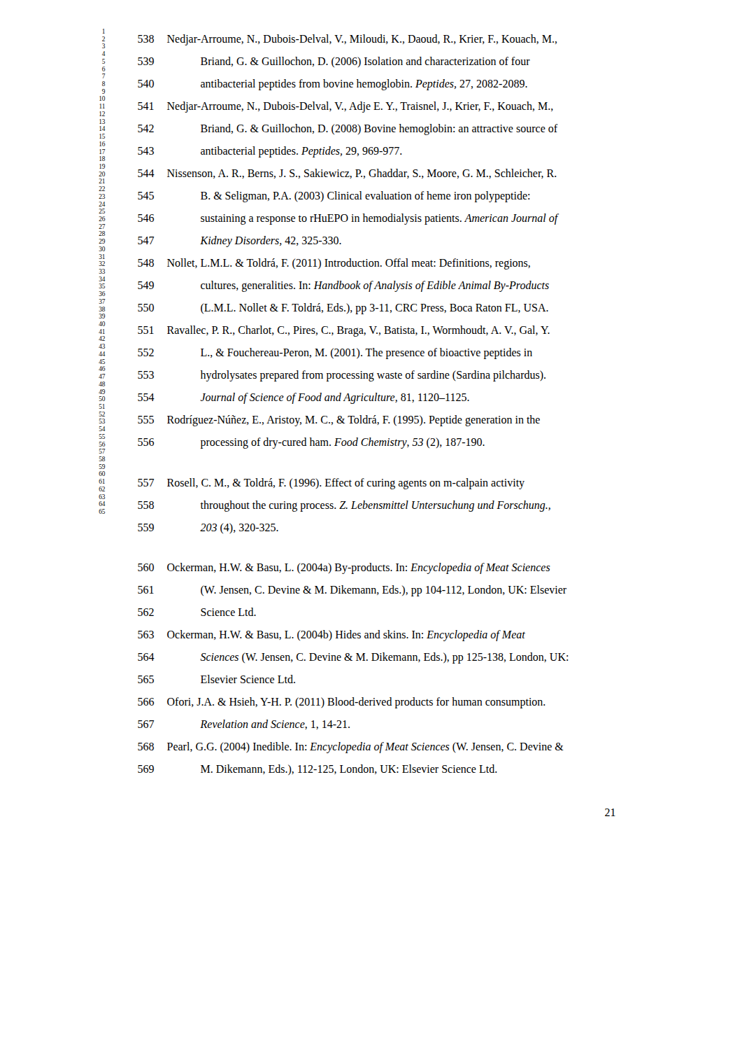12345678910 11121314151617181920 21222324252627282930 31323334353637383940 41424344454647484950 51525354555657585960 6162636465
538
Nedjar-Arroume, N., Dubois-Delval, V., Miloudi, K., Daoud, R., Krier, F., Kouach, M.,
539
Briand, G. & Guillochon, D. (2006) Isolation and characterization of four
540
antibacterial peptides from bovine hemoglobin. Peptides, 27, 2082-2089.
541
Nedjar-Arroume, N., Dubois-Delval, V., Adje E. Y., Traisnel, J., Krier, F., Kouach, M.,
542
Briand, G. & Guillochon, D. (2008) Bovine hemoglobin: an attractive source of
543
antibacterial peptides. Peptides, 29, 969-977.
544
Nissenson, A. R., Berns, J. S., Sakiewicz, P., Ghaddar, S., Moore, G. M., Schleicher, R.
545
B. & Seligman, P.A. (2003) Clinical evaluation of heme iron polypeptide:
546
sustaining a response to rHuEPO in hemodialysis patients. American Journal of
547
Kidney Disorders, 42, 325-330.
548
Nollet, L.M.L. & Toldrá, F. (2011) Introduction. Offal meat: Definitions, regions,
549
cultures, generalities. In: Handbook of Analysis of Edible Animal By-Products
550
(L.M.L. Nollet & F. Toldrá, Eds.), pp 3-11, CRC Press, Boca Raton FL, USA.
551
Ravallec, P. R., Charlot, C., Pires, C., Braga, V., Batista, I., Wormhoudt, A. V., Gal, Y.
552
L., & Fouchereau-Peron, M. (2001). The presence of bioactive peptides in
553
hydrolysates prepared from processing waste of sardine (Sardina pilchardus).
554
Journal of Science of Food and Agriculture, 81, 1120–1125.
555
Rodríguez-Núñez, E., Aristoy, M. C., & Toldrá, F. (1995). Peptide generation in the
556
processing of dry-cured ham. Food Chemistry, 53 (2), 187-190.
557
Rosell, C. M., & Toldrá, F. (1996). Effect of curing agents on m-calpain activity
558
throughout the curing process. Z. Lebensmittel Untersuchung und Forschung.,
559
203 (4), 320-325.
560
Ockerman, H.W. & Basu, L. (2004a) By-products. In: Encyclopedia of Meat Sciences
561
(W. Jensen, C. Devine & M. Dikemann, Eds.), pp 104-112, London, UK: Elsevier
562
Science Ltd.
563
Ockerman, H.W. & Basu, L. (2004b) Hides and skins. In: Encyclopedia of Meat
564
Sciences (W. Jensen, C. Devine & M. Dikemann, Eds.), pp 125-138, London, UK:
565
Elsevier Science Ltd.
566
Ofori, J.A. & Hsieh, Y-H. P. (2011) Blood-derived products for human consumption.
567
Revelation and Science, 1, 14-21.
568
Pearl, G.G. (2004) Inedible. In: Encyclopedia of Meat Sciences (W. Jensen, C. Devine &
569
M. Dikemann, Eds.), 112-125, London, UK: Elsevier Science Ltd.
21